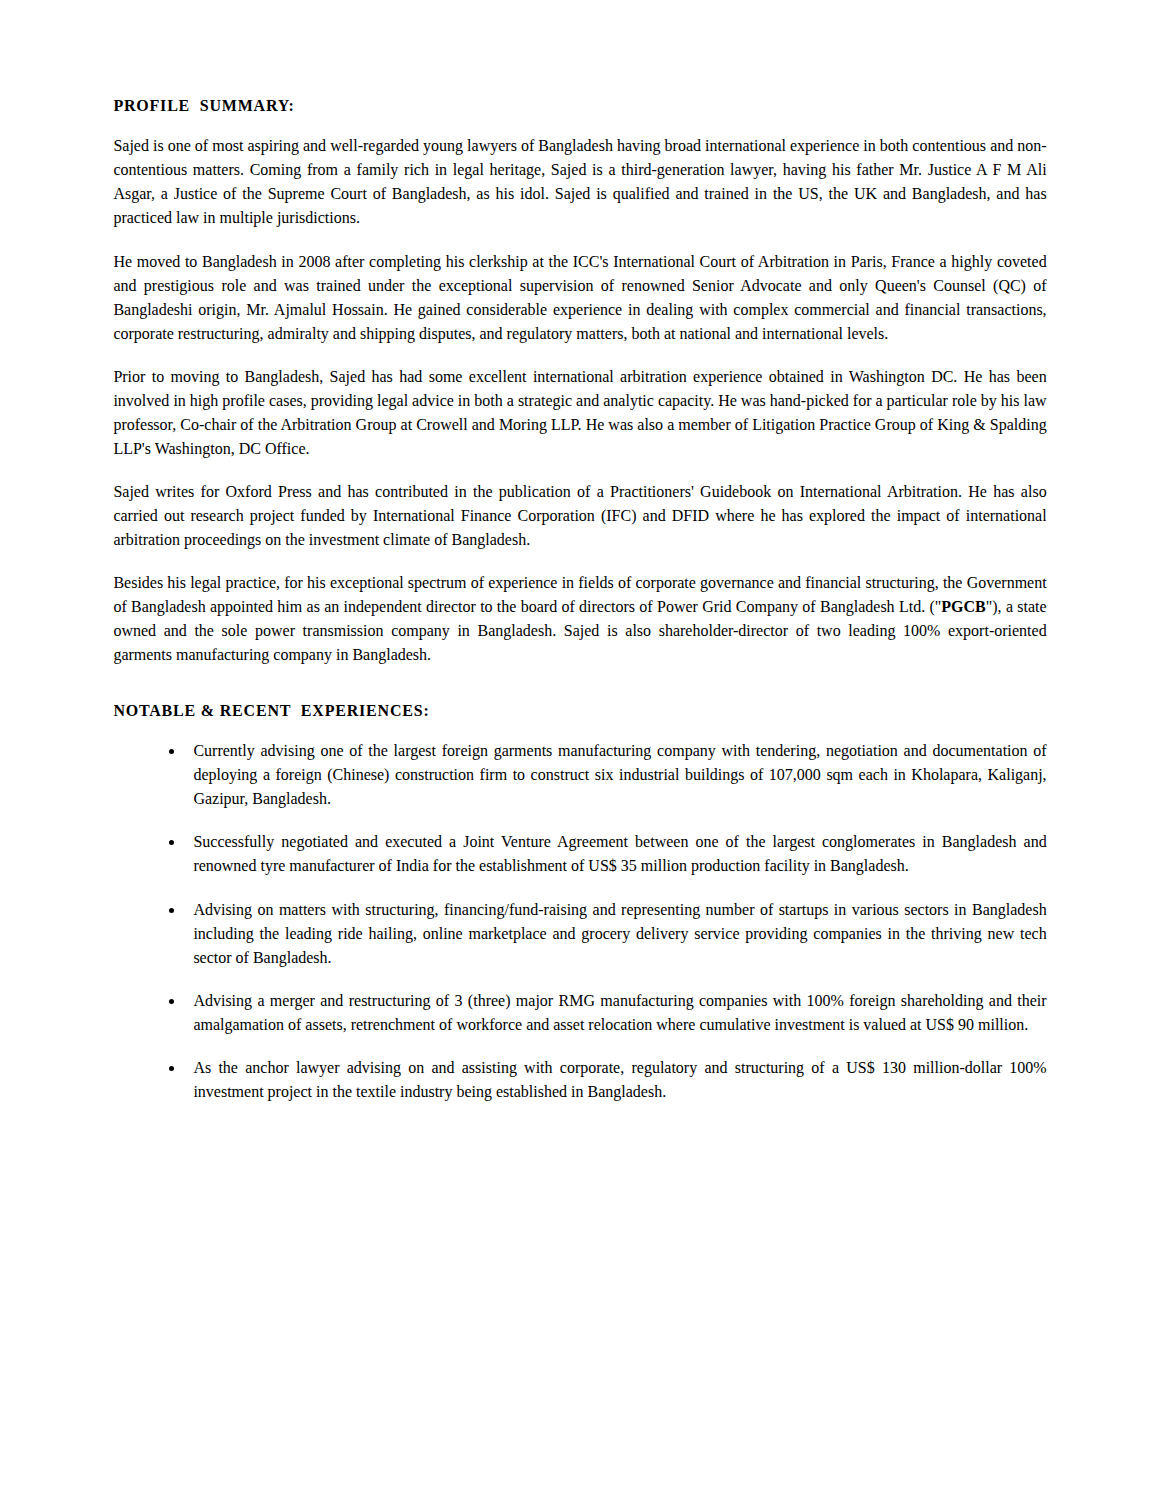PROFILE SUMMARY:
Sajed is one of most aspiring and well-regarded young lawyers of Bangladesh having broad international experience in both contentious and non-contentious matters. Coming from a family rich in legal heritage, Sajed is a third-generation lawyer, having his father Mr. Justice A F M Ali Asgar, a Justice of the Supreme Court of Bangladesh, as his idol. Sajed is qualified and trained in the US, the UK and Bangladesh, and has practiced law in multiple jurisdictions.
He moved to Bangladesh in 2008 after completing his clerkship at the ICC's International Court of Arbitration in Paris, France a highly coveted and prestigious role and was trained under the exceptional supervision of renowned Senior Advocate and only Queen's Counsel (QC) of Bangladeshi origin, Mr. Ajmalul Hossain. He gained considerable experience in dealing with complex commercial and financial transactions, corporate restructuring, admiralty and shipping disputes, and regulatory matters, both at national and international levels.
Prior to moving to Bangladesh, Sajed has had some excellent international arbitration experience obtained in Washington DC. He has been involved in high profile cases, providing legal advice in both a strategic and analytic capacity. He was hand-picked for a particular role by his law professor, Co-chair of the Arbitration Group at Crowell and Moring LLP. He was also a member of Litigation Practice Group of King & Spalding LLP's Washington, DC Office.
Sajed writes for Oxford Press and has contributed in the publication of a Practitioners' Guidebook on International Arbitration. He has also carried out research project funded by International Finance Corporation (IFC) and DFID where he has explored the impact of international arbitration proceedings on the investment climate of Bangladesh.
Besides his legal practice, for his exceptional spectrum of experience in fields of corporate governance and financial structuring, the Government of Bangladesh appointed him as an independent director to the board of directors of Power Grid Company of Bangladesh Ltd. ("PGCB"), a state owned and the sole power transmission company in Bangladesh. Sajed is also shareholder-director of two leading 100% export-oriented garments manufacturing company in Bangladesh.
NOTABLE & RECENT EXPERIENCES:
Currently advising one of the largest foreign garments manufacturing company with tendering, negotiation and documentation of deploying a foreign (Chinese) construction firm to construct six industrial buildings of 107,000 sqm each in Kholapara, Kaliganj, Gazipur, Bangladesh.
Successfully negotiated and executed a Joint Venture Agreement between one of the largest conglomerates in Bangladesh and renowned tyre manufacturer of India for the establishment of US$ 35 million production facility in Bangladesh.
Advising on matters with structuring, financing/fund-raising and representing number of startups in various sectors in Bangladesh including the leading ride hailing, online marketplace and grocery delivery service providing companies in the thriving new tech sector of Bangladesh.
Advising a merger and restructuring of 3 (three) major RMG manufacturing companies with 100% foreign shareholding and their amalgamation of assets, retrenchment of workforce and asset relocation where cumulative investment is valued at US$ 90 million.
As the anchor lawyer advising on and assisting with corporate, regulatory and structuring of a US$ 130 million-dollar 100% investment project in the textile industry being established in Bangladesh.